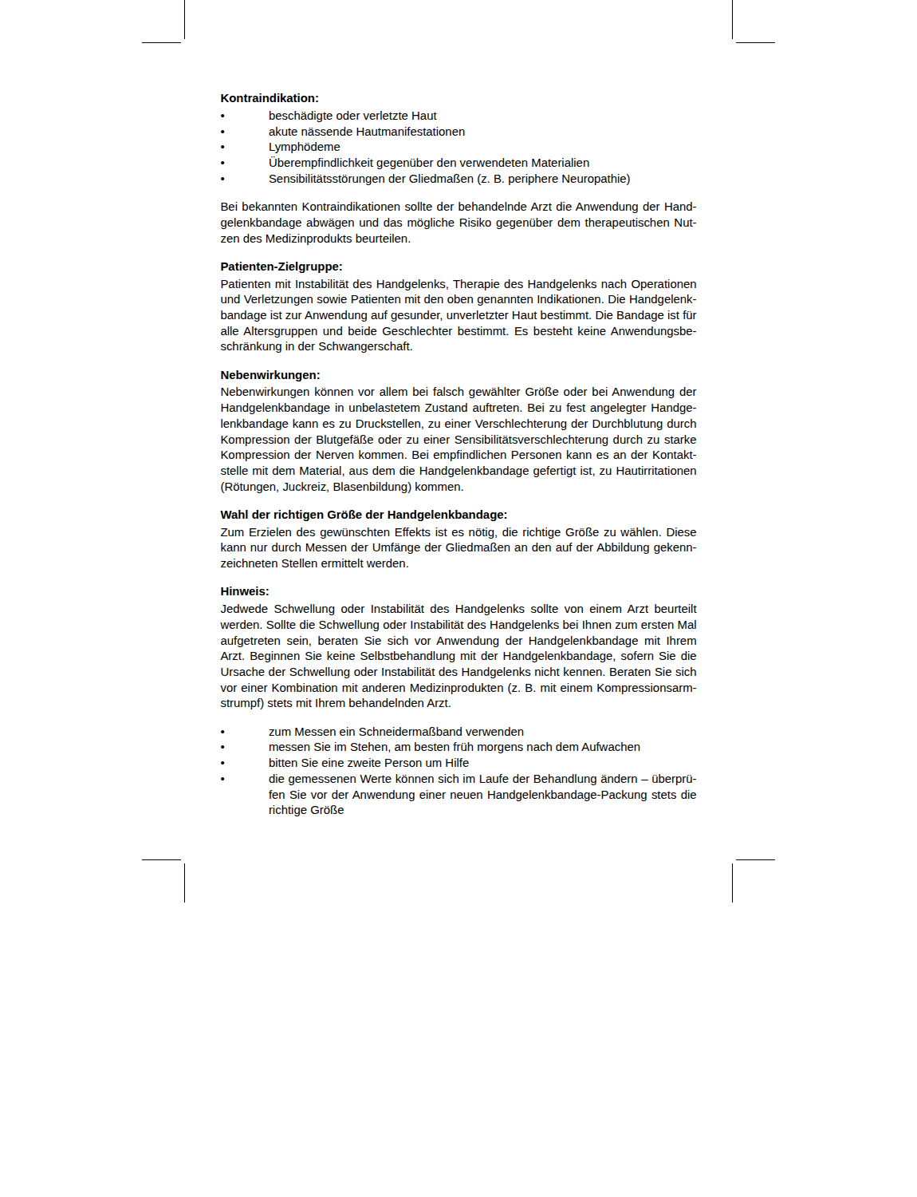Kontraindikation:
beschädigte oder verletzte Haut
akute nässende Hautmanifestationen
Lymphödeme
Überempfindlichkeit gegenüber den verwendeten Materialien
Sensibilitätsstörungen der Gliedmaßen (z. B. periphere Neuropathie)
Bei bekannten Kontraindikationen sollte der behandelnde Arzt die Anwendung der Handgelenkbandage abwägen und das mögliche Risiko gegenüber dem therapeutischen Nutzen des Medizinprodukts beurteilen.
Patienten-Zielgruppe:
Patienten mit Instabilität des Handgelenks, Therapie des Handgelenks nach Operationen und Verletzungen sowie Patienten mit den oben genannten Indikationen. Die Handgelenkbandage ist zur Anwendung auf gesunder, unverletzter Haut bestimmt. Die Bandage ist für alle Altersgruppen und beide Geschlechter bestimmt. Es besteht keine Anwendungsbeschränkung in der Schwangerschaft.
Nebenwirkungen:
Nebenwirkungen können vor allem bei falsch gewählter Größe oder bei Anwendung der Handgelenkbandage in unbelastetem Zustand auftreten. Bei zu fest angelegter Handgelenkbandage kann es zu Druckstellen, zu einer Verschlechterung der Durchblutung durch Kompression der Blutgefäße oder zu einer Sensibilitätsverschlechterung durch zu starke Kompression der Nerven kommen. Bei empfindlichen Personen kann es an der Kontaktstelle mit dem Material, aus dem die Handgelenkbandage gefertigt ist, zu Hautirritationen (Rötungen, Juckreiz, Blasenbildung) kommen.
Wahl der richtigen Größe der Handgelenkbandage:
Zum Erzielen des gewünschten Effekts ist es nötig, die richtige Größe zu wählen. Diese kann nur durch Messen der Umfänge der Gliedmaßen an den auf der Abbildung gekennzeichneten Stellen ermittelt werden.
Hinweis:
Jedwede Schwellung oder Instabilität des Handgelenks sollte von einem Arzt beurteilt werden. Sollte die Schwellung oder Instabilität des Handgelenks bei Ihnen zum ersten Mal aufgetreten sein, beraten Sie sich vor Anwendung der Handgelenkbandage mit Ihrem Arzt. Beginnen Sie keine Selbstbehandlung mit der Handgelenkbandage, sofern Sie die Ursache der Schwellung oder Instabilität des Handgelenks nicht kennen. Beraten Sie sich vor einer Kombination mit anderen Medizinprodukten (z. B. mit einem Kompressionsarmstrumpf) stets mit Ihrem behandelnden Arzt.
zum Messen ein Schneidermaßband verwenden
messen Sie im Stehen, am besten früh morgens nach dem Aufwachen
bitten Sie eine zweite Person um Hilfe
die gemessenen Werte können sich im Laufe der Behandlung ändern – überprüfen Sie vor der Anwendung einer neuen Handgelenkbandage-Packung stets die richtige Größe